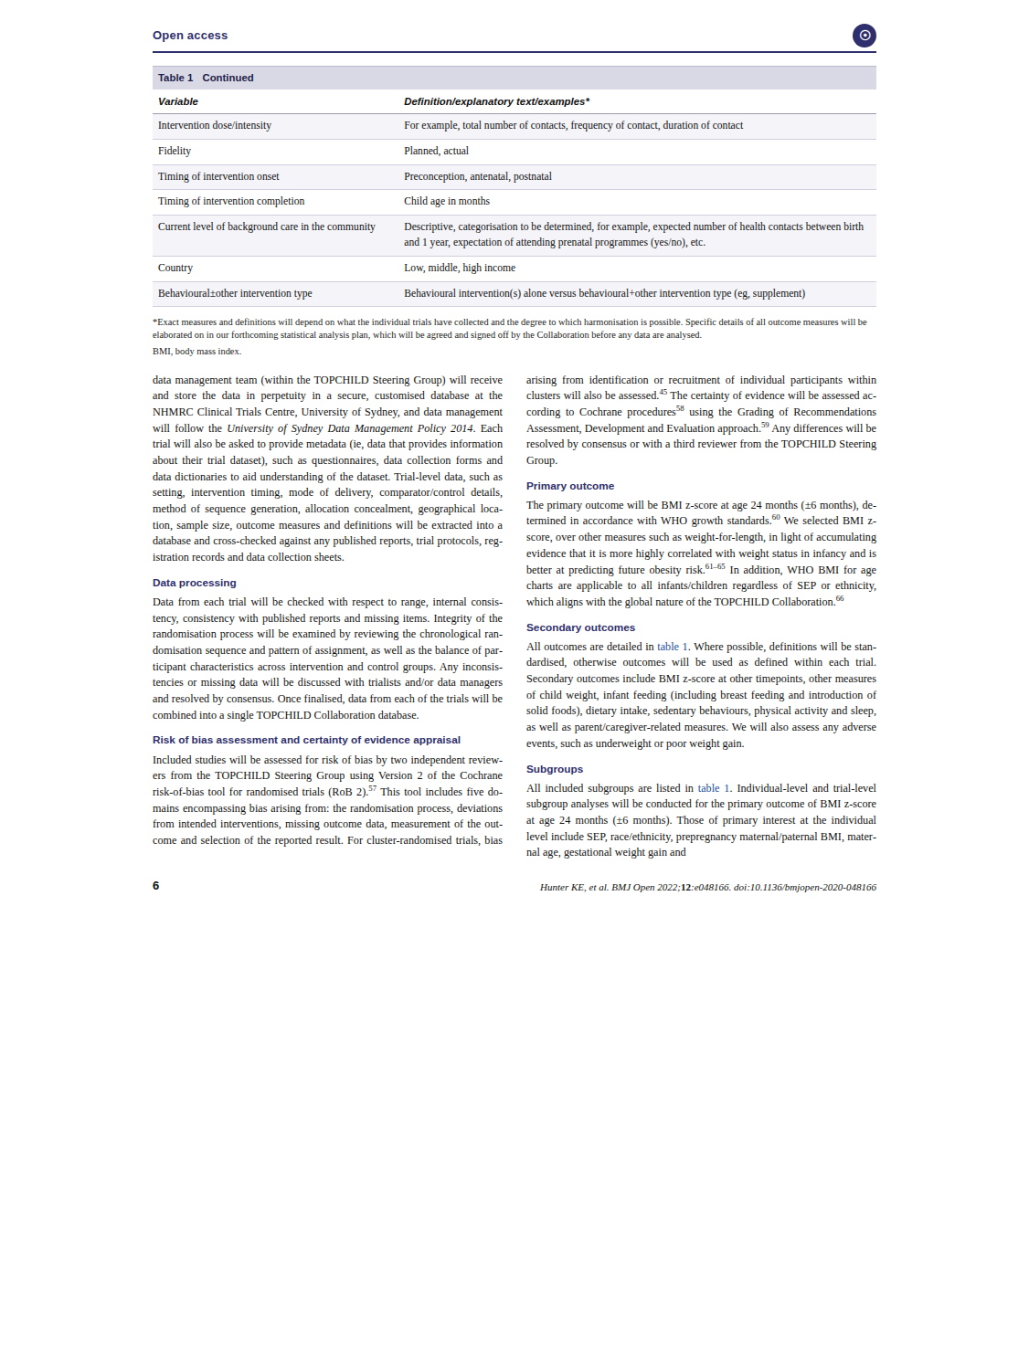Open access
☉
Table 1 Continued
| Variable | Definition/explanatory text/examples* |
| --- | --- |
| Intervention dose/intensity | For example, total number of contacts, frequency of contact, duration of contact |
| Fidelity | Planned, actual |
| Timing of intervention onset | Preconception, antenatal, postnatal |
| Timing of intervention completion | Child age in months |
| Current level of background care in the community | Descriptive, categorisation to be determined, for example, expected number of health contacts between birth and 1 year, expectation of attending prenatal programmes (yes/no), etc. |
| Country | Low, middle, high income |
| Behavioural±other intervention type | Behavioural intervention(s) alone versus behavioural+other intervention type (eg, supplement) |
*Exact measures and definitions will depend on what the individual trials have collected and the degree to which harmonisation is possible. Specific details of all outcome measures will be elaborated on in our forthcoming statistical analysis plan, which will be agreed and signed off by the Collaboration before any data are analysed.
BMI, body mass index.
data management team (within the TOPCHILD Steering Group) will receive and store the data in perpetuity in a secure, customised database at the NHMRC Clinical Trials Centre, University of Sydney, and data management will follow the University of Sydney Data Management Policy 2014. Each trial will also be asked to provide metadata (ie, data that provides information about their trial dataset), such as questionnaires, data collection forms and data dictionaries to aid understanding of the dataset. Trial-level data, such as setting, intervention timing, mode of delivery, comparator/control details, method of sequence generation, allocation concealment, geographical location, sample size, outcome measures and definitions will be extracted into a database and cross-checked against any published reports, trial protocols, registration records and data collection sheets.
Data processing
Data from each trial will be checked with respect to range, internal consistency, consistency with published reports and missing items. Integrity of the randomisation process will be examined by reviewing the chronological randomisation sequence and pattern of assignment, as well as the balance of participant characteristics across intervention and control groups. Any inconsistencies or missing data will be discussed with trialists and/or data managers and resolved by consensus. Once finalised, data from each of the trials will be combined into a single TOPCHILD Collaboration database.
Risk of bias assessment and certainty of evidence appraisal
Included studies will be assessed for risk of bias by two independent reviewers from the TOPCHILD Steering Group using Version 2 of the Cochrane risk-of-bias tool for randomised trials (RoB 2).57 This tool includes five domains encompassing bias arising from: the randomisation process, deviations from intended interventions, missing outcome data, measurement of the outcome and selection of the reported result. For cluster-randomised trials, bias arising from identification or recruitment of individual participants within clusters will also be assessed.45 The certainty of evidence will be assessed according to Cochrane procedures58 using the Grading of Recommendations Assessment, Development and Evaluation approach.59 Any differences will be resolved by consensus or with a third reviewer from the TOPCHILD Steering Group.
Primary outcome
The primary outcome will be BMI z-score at age 24 months (±6 months), determined in accordance with WHO growth standards.60 We selected BMI z-score, over other measures such as weight-for-length, in light of accumulating evidence that it is more highly correlated with weight status in infancy and is better at predicting future obesity risk.61–65 In addition, WHO BMI for age charts are applicable to all infants/children regardless of SEP or ethnicity, which aligns with the global nature of the TOPCHILD Collaboration.66
Secondary outcomes
All outcomes are detailed in table 1. Where possible, definitions will be standardised, otherwise outcomes will be used as defined within each trial. Secondary outcomes include BMI z-score at other timepoints, other measures of child weight, infant feeding (including breast feeding and introduction of solid foods), dietary intake, sedentary behaviours, physical activity and sleep, as well as parent/caregiver-related measures. We will also assess any adverse events, such as underweight or poor weight gain.
Subgroups
All included subgroups are listed in table 1. Individual-level and trial-level subgroup analyses will be conducted for the primary outcome of BMI z-score at age 24 months (±6 months). Those of primary interest at the individual level include SEP, race/ethnicity, prepregnancy maternal/paternal BMI, maternal age, gestational weight gain and
6
Hunter KE, et al. BMJ Open 2022;12:e048166. doi:10.1136/bmjopen-2020-048166